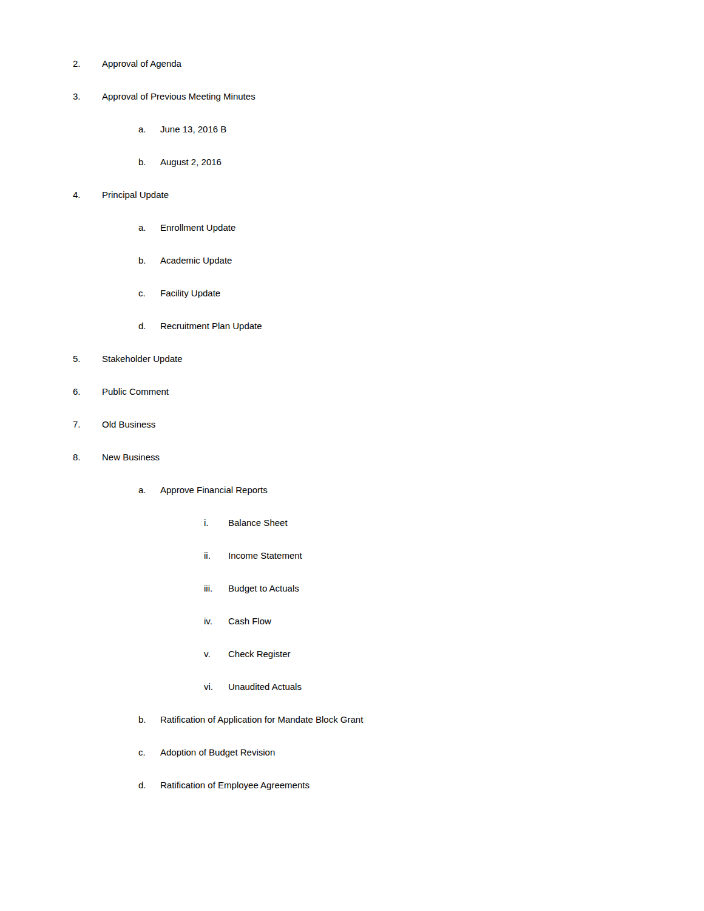2. Approval of Agenda
3. Approval of Previous Meeting Minutes
a. June 13, 2016 B
b. August 2, 2016
4. Principal Update
a. Enrollment Update
b. Academic Update
c. Facility Update
d. Recruitment Plan Update
5. Stakeholder Update
6. Public Comment
7. Old Business
8. New Business
a. Approve Financial Reports
i. Balance Sheet
ii. Income Statement
iii. Budget to Actuals
iv. Cash Flow
v. Check Register
vi. Unaudited Actuals
b. Ratification of Application for Mandate Block Grant
c. Adoption of Budget Revision
d. Ratification of Employee Agreements